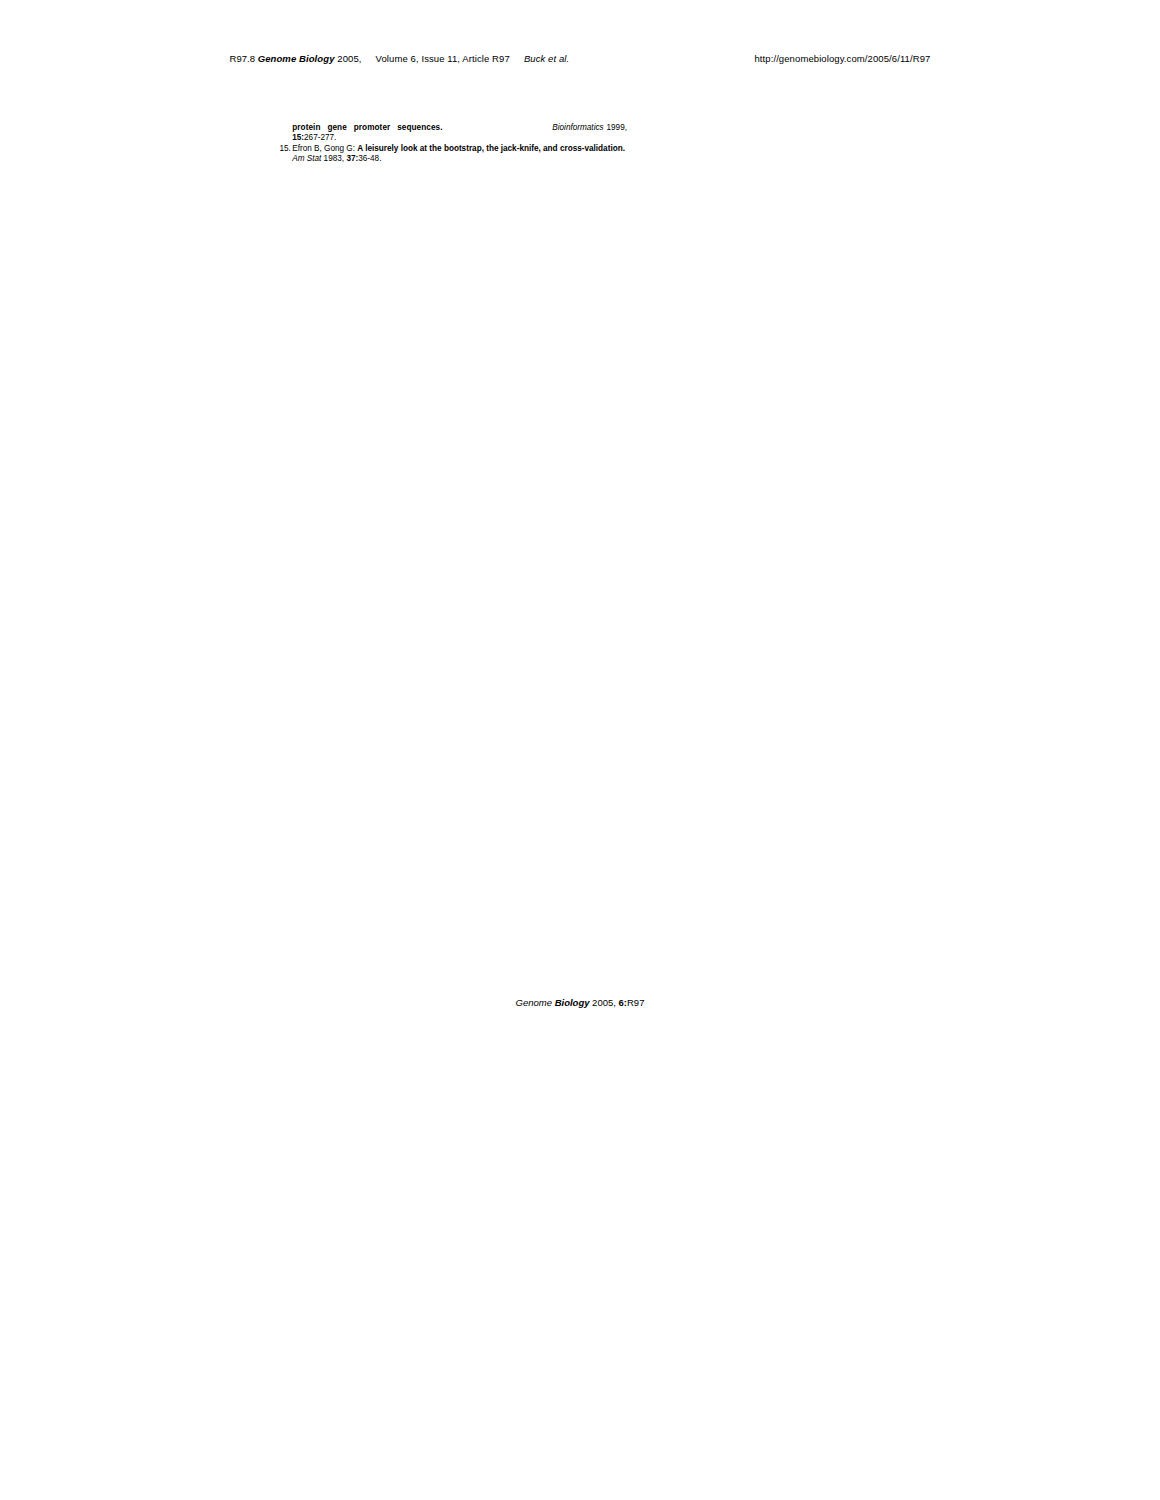R97.8 Genome Biology 2005, Volume 6, Issue 11, Article R97 Buck et al.
http://genomebiology.com/2005/6/11/R97
protein gene promoter sequences. Bioinformatics 1999,
15: 267-277.
15.
Efron B, Gong G: A leisurely look at the bootstrap, the jack-knife, and cross-validation. Am Stat 1983, 37: 36-48.
Genome Biology 2005, 6: R97